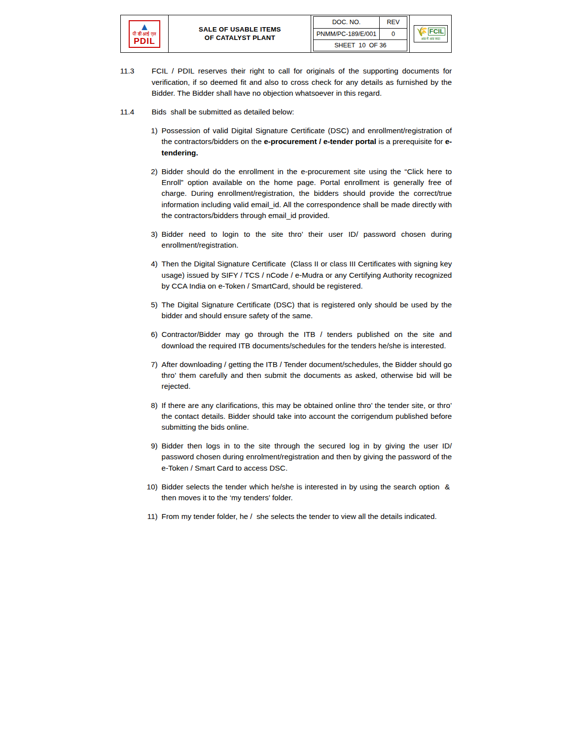| ▲ पी डी आई एल PDIL | SALE OF USABLE ITEMS OF CATALYST PLANT | / DOC. NO. / REV / / PNMM/PC-189/E/001 / 0 / / SHEET 10 OF 36 / | 🌾 FCIL अन्न में अन्न सदा |
11.3
FCIL / PDIL reserves their right to call for originals of the supporting documents for verification, if so deemed fit and also to cross check for any details as furnished by the Bidder. The Bidder shall have no objection whatsoever in this regard.
11.4
Bids shall be submitted as detailed below:
1) Possession of valid Digital Signature Certificate (DSC) and enrollment/registration of the contractors/bidders on the e-procurement / e-tender portal is a prerequisite for e-tendering.
2) Bidder should do the enrollment in the e-procurement site using the “Click here to Enroll” option available on the home page. Portal enrollment is generally free of charge. During enrollment/registration, the bidders should provide the correct/true information including valid email_id. All the correspondence shall be made directly with the contractors/bidders through email_id provided.
3) Bidder need to login to the site thro’ their user ID/ password chosen during enrollment/registration.
4) Then the Digital Signature Certificate (Class II or class III Certificates with signing key usage) issued by SIFY / TCS / nCode / e-Mudra or any Certifying Authority recognized by CCA India on e-Token / SmartCard, should be registered.
5) The Digital Signature Certificate (DSC) that is registered only should be used by the bidder and should ensure safety of the same.
6) Contractor/Bidder may go through the ITB / tenders published on the site and download the required ITB documents/schedules for the tenders he/she is interested.
7) After downloading / getting the ITB / Tender document/schedules, the Bidder should go thro’ them carefully and then submit the documents as asked, otherwise bid will be rejected.
8) If there are any clarifications, this may be obtained online thro’ the tender site, or thro’ the contact details. Bidder should take into account the corrigendum published before submitting the bids online.
9) Bidder then logs in to the site through the secured log in by giving the user ID/ password chosen during enrolment/registration and then by giving the password of the e-Token / Smart Card to access DSC.
10) Bidder selects the tender which he/she is interested in by using the search option & then moves it to the ‘my tenders’ folder.
11) From my tender folder, he / she selects the tender to view all the details indicated.